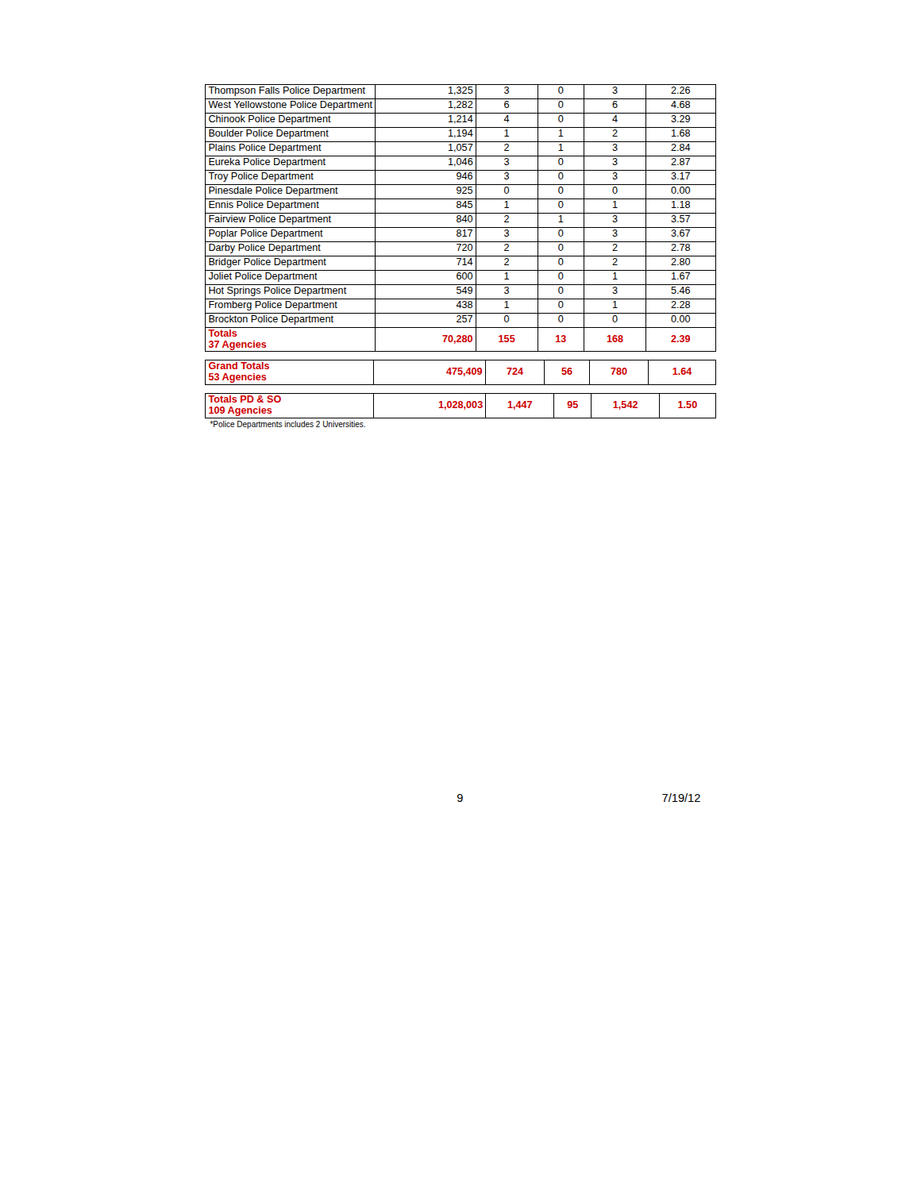| Thompson Falls Police Department | 1,325 | 3 | 0 | 3 | 2.26 |
| West Yellowstone Police Department | 1,282 | 6 | 0 | 6 | 4.68 |
| Chinook Police Department | 1,214 | 4 | 0 | 4 | 3.29 |
| Boulder Police Department | 1,194 | 1 | 1 | 2 | 1.68 |
| Plains Police Department | 1,057 | 2 | 1 | 3 | 2.84 |
| Eureka Police Department | 1,046 | 3 | 0 | 3 | 2.87 |
| Troy Police Department | 946 | 3 | 0 | 3 | 3.17 |
| Pinesdale Police Department | 925 | 0 | 0 | 0 | 0.00 |
| Ennis Police Department | 845 | 1 | 0 | 1 | 1.18 |
| Fairview Police Department | 840 | 2 | 1 | 3 | 3.57 |
| Poplar Police Department | 817 | 3 | 0 | 3 | 3.67 |
| Darby Police Department | 720 | 2 | 0 | 2 | 2.78 |
| Bridger Police Department | 714 | 2 | 0 | 2 | 2.80 |
| Joliet Police Department | 600 | 1 | 0 | 1 | 1.67 |
| Hot Springs Police Department | 549 | 3 | 0 | 3 | 5.46 |
| Fromberg Police Department | 438 | 1 | 0 | 1 | 2.28 |
| Brockton Police Department | 257 | 0 | 0 | 0 | 0.00 |
| Totals 37 Agencies | 70,280 | 155 | 13 | 168 | 2.39 |
| Grand Totals 53 Agencies | 475,409 | 724 | 56 | 780 | 1.64 |
| Totals PD & SO 109 Agencies | 1,028,003 | 1,447 | 95 | 1,542 | 1.50 |
*Police Departments includes 2 Universities.
9 7/19/12